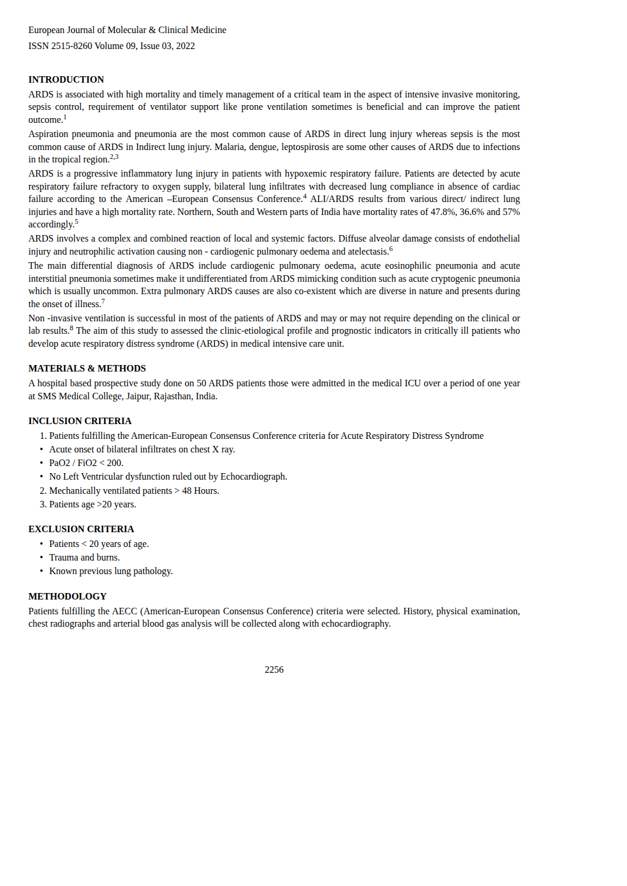European Journal of Molecular & Clinical Medicine
ISSN 2515-8260 Volume 09, Issue 03, 2022
Introduction
ARDS is associated with high mortality and timely management of a critical team in the aspect of intensive invasive monitoring, sepsis control, requirement of ventilator support like prone ventilation sometimes is beneficial and can improve the patient outcome.1
Aspiration pneumonia and pneumonia are the most common cause of ARDS in direct lung injury whereas sepsis is the most common cause of ARDS in Indirect lung injury. Malaria, dengue, leptospirosis are some other causes of ARDS due to infections in the tropical region.2,3
ARDS is a progressive inflammatory lung injury in patients with hypoxemic respiratory failure. Patients are detected by acute respiratory failure refractory to oxygen supply, bilateral lung infiltrates with decreased lung compliance in absence of cardiac failure according to the American –European Consensus Conference.4 ALI/ARDS results from various direct/ indirect lung injuries and have a high mortality rate. Northern, South and Western parts of India have mortality rates of 47.8%, 36.6% and 57% accordingly.5
ARDS involves a complex and combined reaction of local and systemic factors. Diffuse alveolar damage consists of endothelial injury and neutrophilic activation causing non - cardiogenic pulmonary oedema and atelectasis.6
The main differential diagnosis of ARDS include cardiogenic pulmonary oedema, acute eosinophilic pneumonia and acute interstitial pneumonia sometimes make it undifferentiated from ARDS mimicking condition such as acute cryptogenic pneumonia which is usually uncommon. Extra pulmonary ARDS causes are also co-existent which are diverse in nature and presents during the onset of illness.7
Non -invasive ventilation is successful in most of the patients of ARDS and may or may not require depending on the clinical or lab results.8 The aim of this study to assessed the clinic-etiological profile and prognostic indicators in critically ill patients who develop acute respiratory distress syndrome (ARDS) in medical intensive care unit.
Materials & Methods
A hospital based prospective study done on 50 ARDS patients those were admitted in the medical ICU over a period of one year at SMS Medical College, Jaipur, Rajasthan, India.
Inclusion Criteria
Patients fulfilling the American-European Consensus Conference criteria for Acute Respiratory Distress Syndrome
Acute onset of bilateral infiltrates on chest X ray.
PaO2 / FiO2 < 200.
No Left Ventricular dysfunction ruled out by Echocardiograph.
Mechanically ventilated patients > 48 Hours.
Patients age >20 years.
Exclusion Criteria
Patients < 20 years of age.
Trauma and burns.
Known previous lung pathology.
Methodology
Patients fulfilling the AECC (American-European Consensus Conference) criteria were selected. History, physical examination, chest radiographs and arterial blood gas analysis will be collected along with echocardiography.
2256